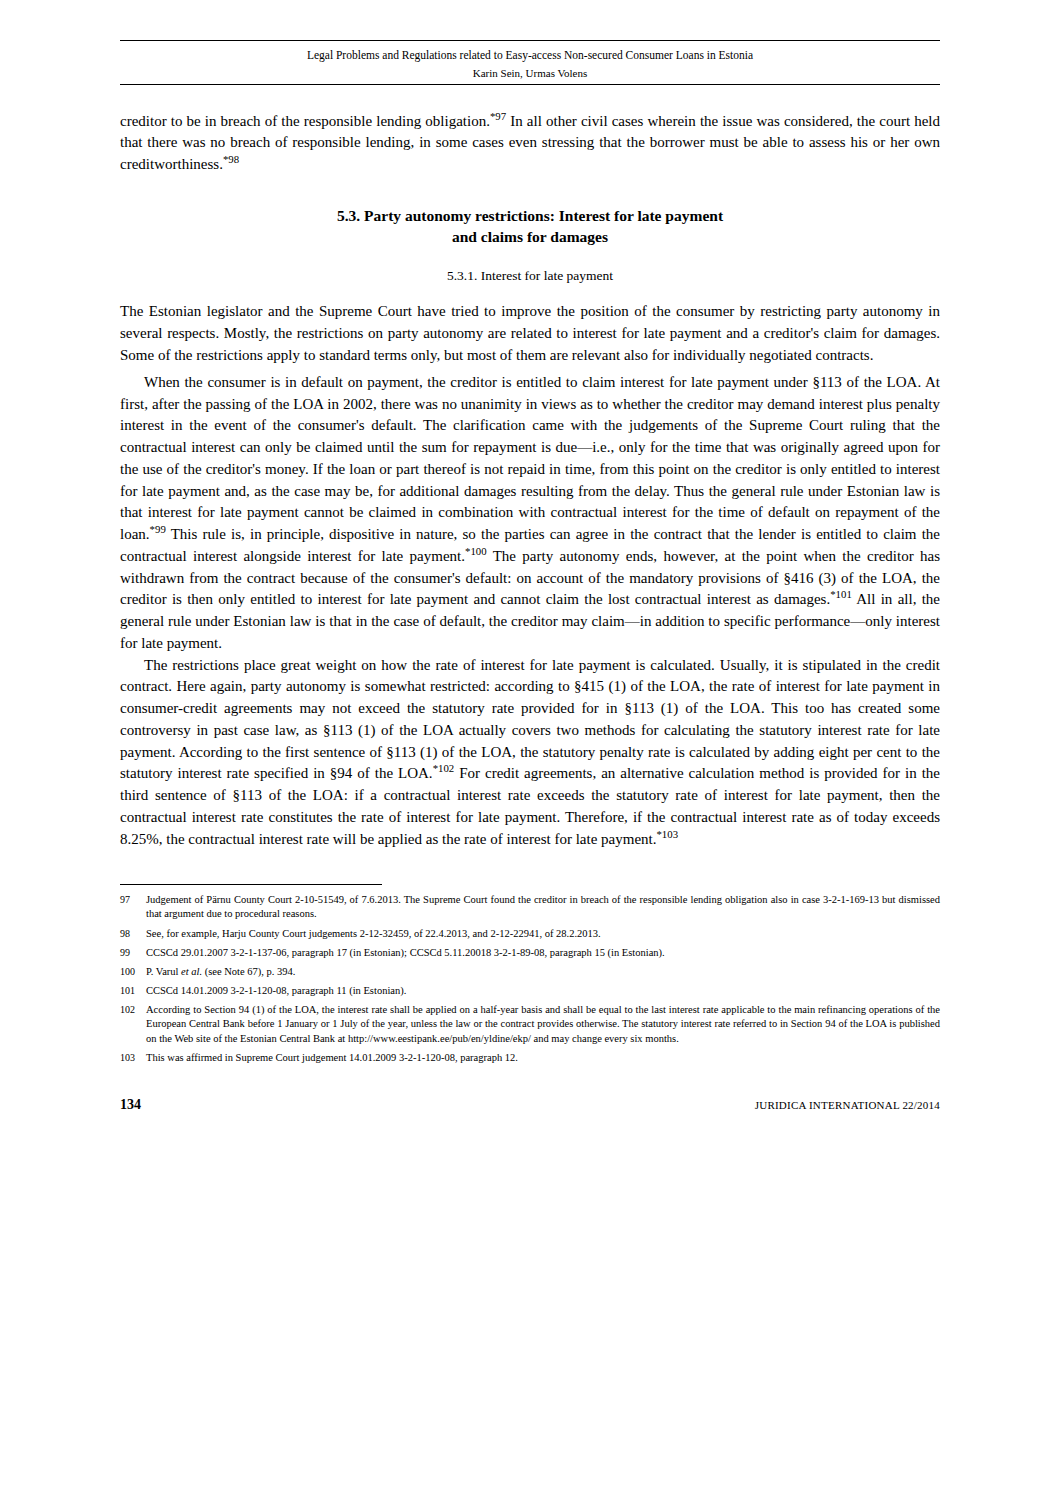Legal Problems and Regulations related to Easy-access Non-secured Consumer Loans in Estonia Karin Sein, Urmas Volens
creditor to be in breach of the responsible lending obligation.*97 In all other civil cases wherein the issue was considered, the court held that there was no breach of responsible lending, in some cases even stressing that the borrower must be able to assess his or her own creditworthiness.*98
5.3. Party autonomy restrictions: Interest for late payment
and claims for damages
5.3.1. Interest for late payment
The Estonian legislator and the Supreme Court have tried to improve the position of the consumer by restricting party autonomy in several respects. Mostly, the restrictions on party autonomy are related to interest for late payment and a creditor's claim for damages. Some of the restrictions apply to standard terms only, but most of them are relevant also for individually negotiated contracts.
When the consumer is in default on payment, the creditor is entitled to claim interest for late payment under §113 of the LOA. At first, after the passing of the LOA in 2002, there was no unanimity in views as to whether the creditor may demand interest plus penalty interest in the event of the consumer's default. The clarification came with the judgements of the Supreme Court ruling that the contractual interest can only be claimed until the sum for repayment is due—i.e., only for the time that was originally agreed upon for the use of the creditor's money. If the loan or part thereof is not repaid in time, from this point on the creditor is only entitled to interest for late payment and, as the case may be, for additional damages resulting from the delay. Thus the general rule under Estonian law is that interest for late payment cannot be claimed in combination with contractual interest for the time of default on repayment of the loan.*99 This rule is, in principle, dispositive in nature, so the parties can agree in the contract that the lender is entitled to claim the contractual interest alongside interest for late payment.*100 The party autonomy ends, however, at the point when the creditor has withdrawn from the contract because of the consumer's default: on account of the mandatory provisions of §416 (3) of the LOA, the creditor is then only entitled to interest for late payment and cannot claim the lost contractual interest as damages.*101 All in all, the general rule under Estonian law is that in the case of default, the creditor may claim—in addition to specific performance—only interest for late payment.
The restrictions place great weight on how the rate of interest for late payment is calculated. Usually, it is stipulated in the credit contract. Here again, party autonomy is somewhat restricted: according to §415 (1) of the LOA, the rate of interest for late payment in consumer-credit agreements may not exceed the statutory rate provided for in §113 (1) of the LOA. This too has created some controversy in past case law, as §113 (1) of the LOA actually covers two methods for calculating the statutory interest rate for late payment. According to the first sentence of §113 (1) of the LOA, the statutory penalty rate is calculated by adding eight per cent to the statutory interest rate specified in §94 of the LOA.*102 For credit agreements, an alternative calculation method is provided for in the third sentence of §113 of the LOA: if a contractual interest rate exceeds the statutory rate of interest for late payment, then the contractual interest rate constitutes the rate of interest for late payment. Therefore, if the contractual interest rate as of today exceeds 8.25%, the contractual interest rate will be applied as the rate of interest for late payment.*103
Judgement of Pärnu County Court 2-10-51549, of 7.6.2013. The Supreme Court found the creditor in breach of the responsible lending obligation also in case 3-2-1-169-13 but dismissed that argument due to procedural reasons.
See, for example, Harju County Court judgements 2-12-32459, of 22.4.2013, and 2-12-22941, of 28.2.2013.
CCSCd 29.01.2007 3-2-1-137-06, paragraph 17 (in Estonian); CCSCd 5.11.20018 3-2-1-89-08, paragraph 15 (in Estonian).
P. Varul et al. (see Note 67), p. 394.
CCSCd 14.01.2009 3-2-1-120-08, paragraph 11 (in Estonian).
According to Section 94 (1) of the LOA, the interest rate shall be applied on a half-year basis and shall be equal to the last interest rate applicable to the main refinancing operations of the European Central Bank before 1 January or 1 July of the year, unless the law or the contract provides otherwise. The statutory interest rate referred to in Section 94 of the LOA is published on the Web site of the Estonian Central Bank at http://www.eestipank.ee/pub/en/yldine/ekp/ and may change every six months.
This was affirmed in Supreme Court judgement 14.01.2009 3-2-1-120-08, paragraph 12.
134 JURIDICA INTERNATIONAL 22/2014